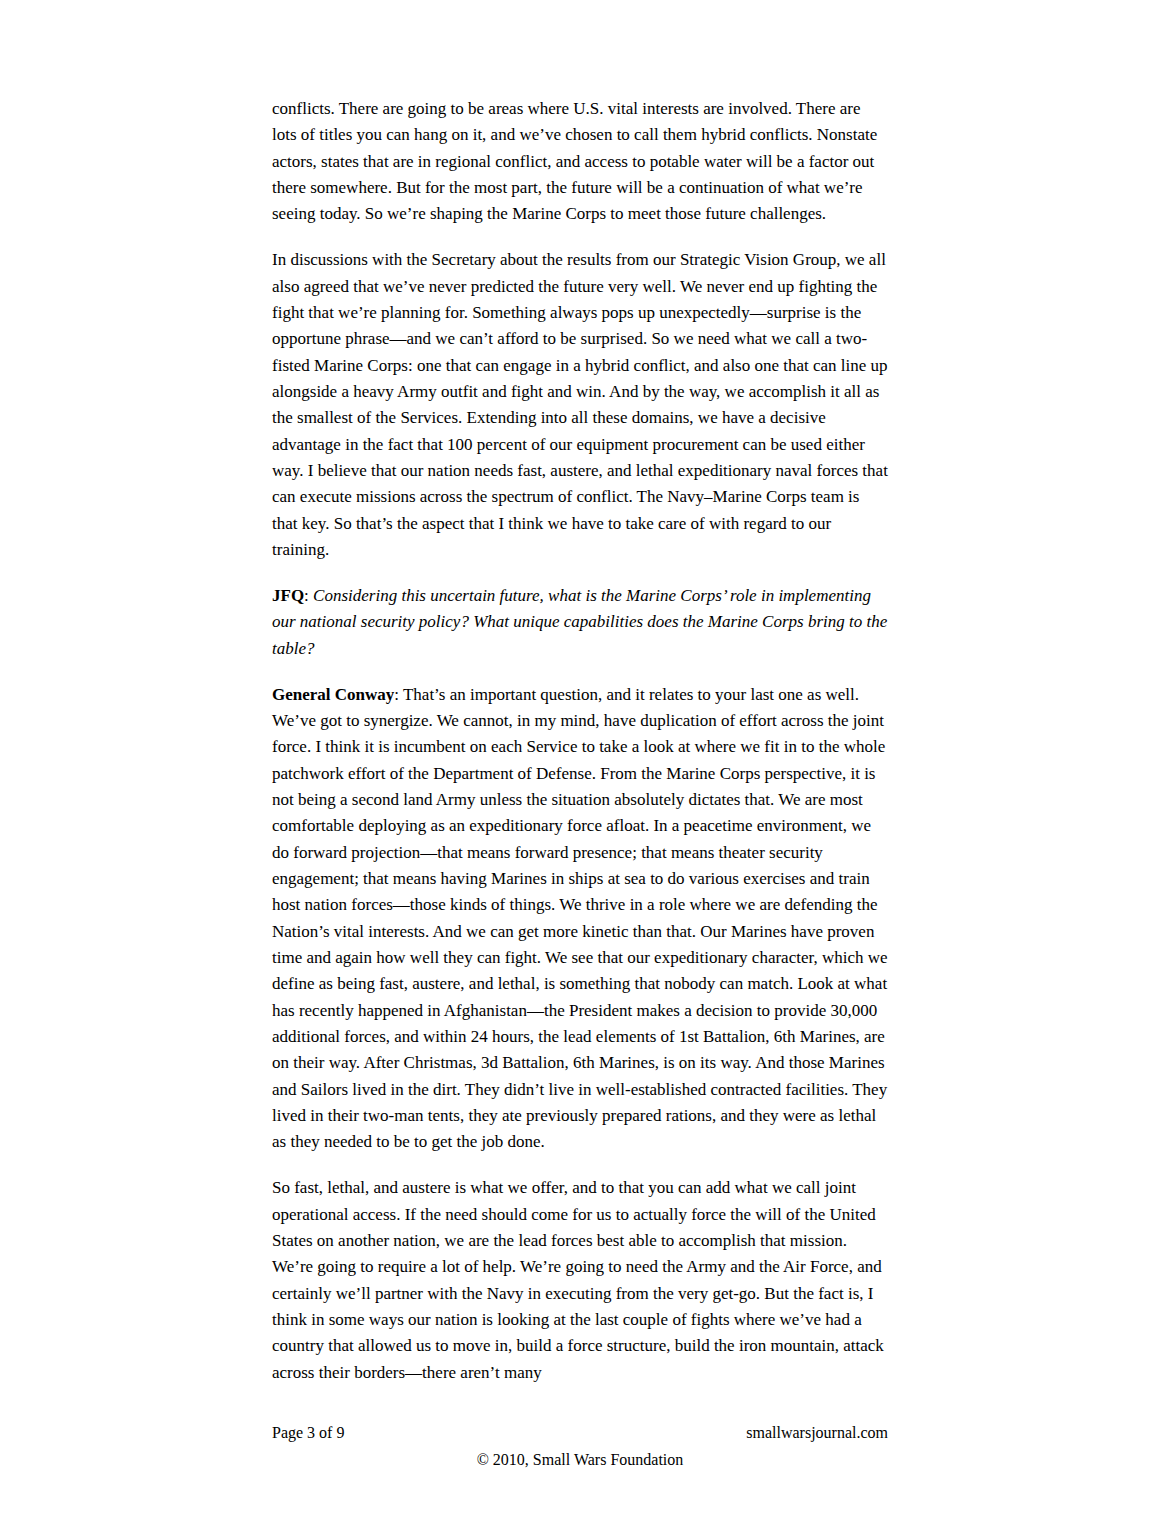conflicts. There are going to be areas where U.S. vital interests are involved. There are lots of titles you can hang on it, and we’ve chosen to call them hybrid conflicts. Nonstate actors, states that are in regional conflict, and access to potable water will be a factor out there somewhere. But for the most part, the future will be a continuation of what we’re seeing today. So we’re shaping the Marine Corps to meet those future challenges.
In discussions with the Secretary about the results from our Strategic Vision Group, we all also agreed that we’ve never predicted the future very well. We never end up fighting the fight that we’re planning for. Something always pops up unexpectedly—surprise is the opportune phrase—and we can’t afford to be surprised. So we need what we call a two-fisted Marine Corps: one that can engage in a hybrid conflict, and also one that can line up alongside a heavy Army outfit and fight and win. And by the way, we accomplish it all as the smallest of the Services. Extending into all these domains, we have a decisive advantage in the fact that 100 percent of our equipment procurement can be used either way. I believe that our nation needs fast, austere, and lethal expeditionary naval forces that can execute missions across the spectrum of conflict. The Navy–Marine Corps team is that key. So that’s the aspect that I think we have to take care of with regard to our training.
JFQ: Considering this uncertain future, what is the Marine Corps’ role in implementing our national security policy? What unique capabilities does the Marine Corps bring to the table?
General Conway: That’s an important question, and it relates to your last one as well. We’ve got to synergize. We cannot, in my mind, have duplication of effort across the joint force. I think it is incumbent on each Service to take a look at where we fit in to the whole patchwork effort of the Department of Defense. From the Marine Corps perspective, it is not being a second land Army unless the situation absolutely dictates that. We are most comfortable deploying as an expeditionary force afloat. In a peacetime environment, we do forward projection—that means forward presence; that means theater security engagement; that means having Marines in ships at sea to do various exercises and train host nation forces—those kinds of things. We thrive in a role where we are defending the Nation’s vital interests. And we can get more kinetic than that. Our Marines have proven time and again how well they can fight. We see that our expeditionary character, which we define as being fast, austere, and lethal, is something that nobody can match. Look at what has recently happened in Afghanistan—the President makes a decision to provide 30,000 additional forces, and within 24 hours, the lead elements of 1st Battalion, 6th Marines, are on their way. After Christmas, 3d Battalion, 6th Marines, is on its way. And those Marines and Sailors lived in the dirt. They didn’t live in well-established contracted facilities. They lived in their two-man tents, they ate previously prepared rations, and they were as lethal as they needed to be to get the job done.
So fast, lethal, and austere is what we offer, and to that you can add what we call joint operational access. If the need should come for us to actually force the will of the United States on another nation, we are the lead forces best able to accomplish that mission. We’re going to require a lot of help. We’re going to need the Army and the Air Force, and certainly we’ll partner with the Navy in executing from the very get-go. But the fact is, I think in some ways our nation is looking at the last couple of fights where we’ve had a country that allowed us to move in, build a force structure, build the iron mountain, attack across their borders—there aren’t many
Page 3 of 9 smallwarsjournal.com
© 2010, Small Wars Foundation